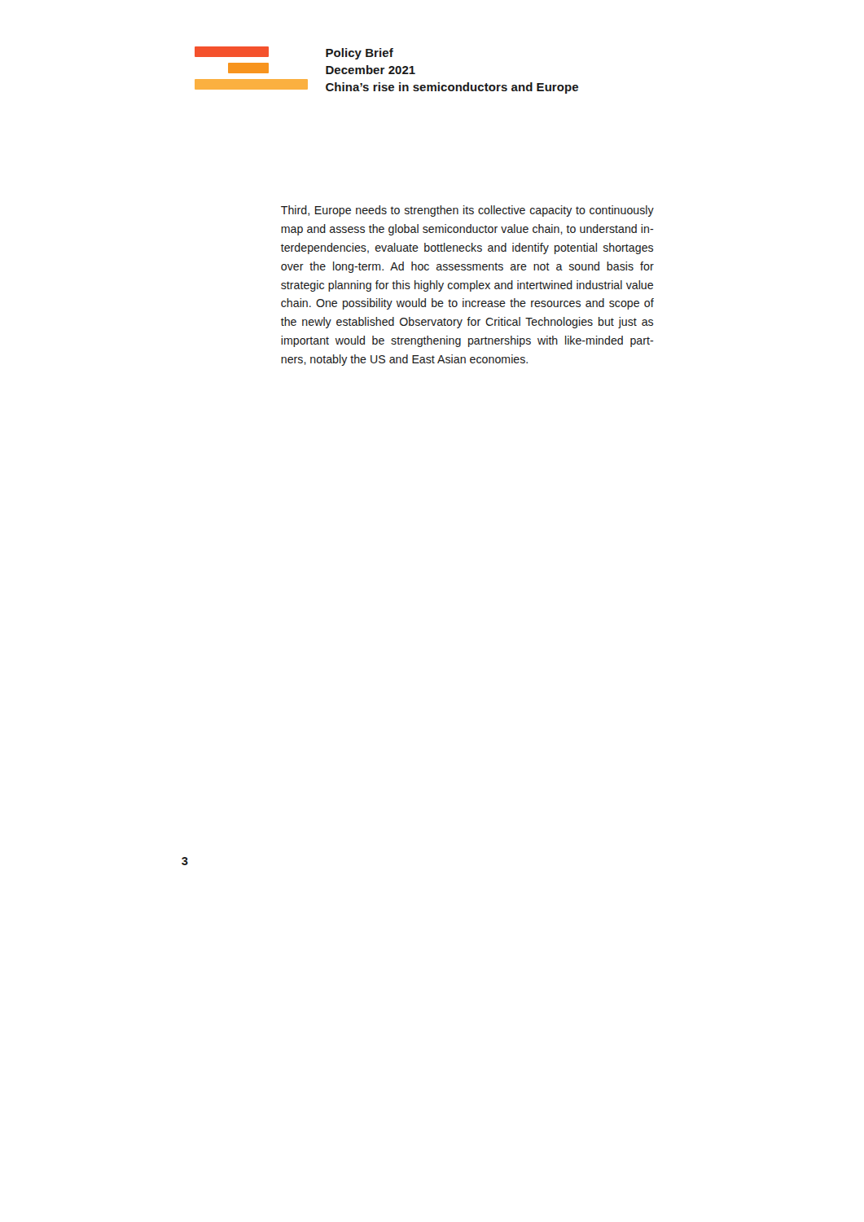Policy Brief
December 2021
China’s rise in semiconductors and Europe
Third, Europe needs to strengthen its collective capacity to continuously map and assess the global semiconductor value chain, to understand interdependencies, evaluate bottlenecks and identify potential shortages over the long-term. Ad hoc assessments are not a sound basis for strategic planning for this highly complex and intertwined industrial value chain. One possibility would be to increase the resources and scope of the newly established Observatory for Critical Technologies but just as important would be strengthening partnerships with like-minded partners, notably the US and East Asian economies.
3